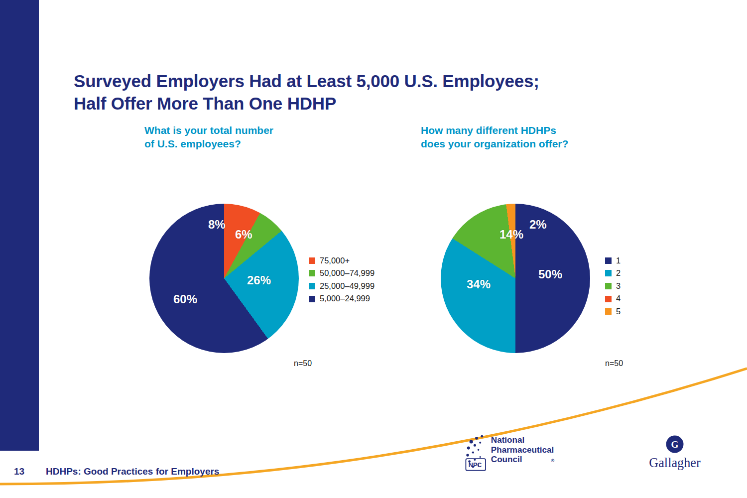Surveyed Employers Had at Least 5,000 U.S. Employees;
Half Offer More Than One HDHP
What is your total number
of U.S. employees?
8% 6% 26% 60%
75,000+
50,000–74,999
25,000–49,999
5,000–24,999
n=50
How many different HDHPs
does your organization offer?
2% 14% 34% 50%
1
2
3
4
5
n=50
13
HDHPs: Good Practices for Employers
National Pharmaceutical Council ® NPC G Gallagher